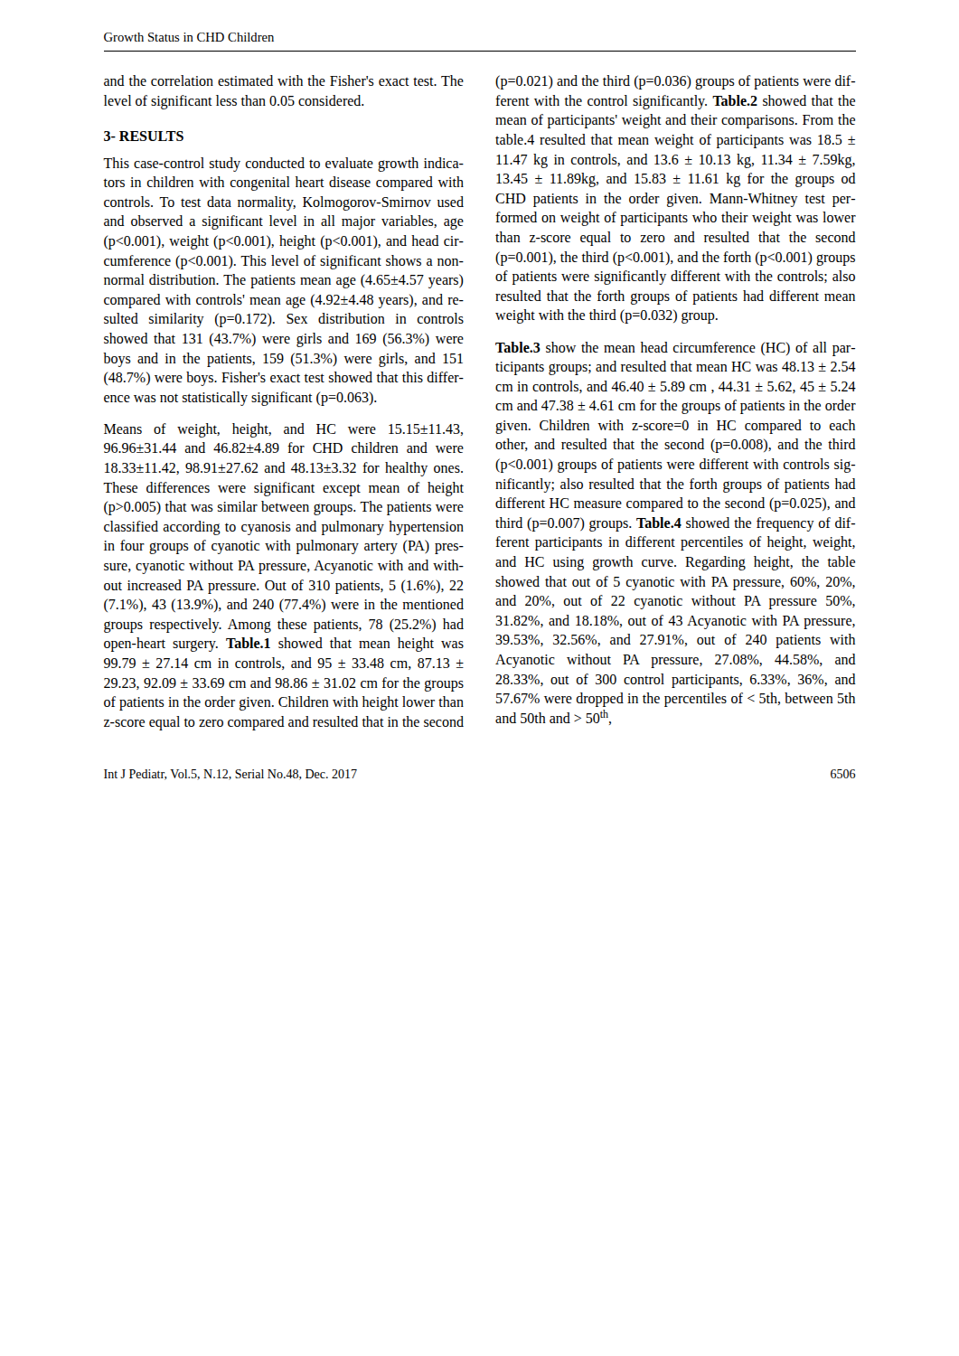Growth Status in CHD Children
and the correlation estimated with the Fisher's exact test. The level of significant less than 0.05 considered.
3- RESULTS
This case-control study conducted to evaluate growth indicators in children with congenital heart disease compared with controls. To test data normality, Kolmogorov-Smirnov used and observed a significant level in all major variables, age (p<0.001), weight (p<0.001), height (p<0.001), and head circumference (p<0.001). This level of significant shows a non-normal distribution. The patients mean age (4.65±4.57 years) compared with controls' mean age (4.92±4.48 years), and resulted similarity (p=0.172). Sex distribution in controls showed that 131 (43.7%) were girls and 169 (56.3%) were boys and in the patients, 159 (51.3%) were girls, and 151 (48.7%) were boys. Fisher's exact test showed that this difference was not statistically significant (p=0.063).
Means of weight, height, and HC were 15.15±11.43, 96.96±31.44 and 46.82±4.89 for CHD children and were 18.33±11.42, 98.91±27.62 and 48.13±3.32 for healthy ones. These differences were significant except mean of height (p>0.005) that was similar between groups. The patients were classified according to cyanosis and pulmonary hypertension in four groups of cyanotic with pulmonary artery (PA) pressure, cyanotic without PA pressure, Acyanotic with and without increased PA pressure. Out of 310 patients, 5 (1.6%), 22 (7.1%), 43 (13.9%), and 240 (77.4%) were in the mentioned groups respectively. Among these patients, 78 (25.2%) had open-heart surgery. Table.1 showed that mean height was 99.79 ± 27.14 cm in controls, and 95 ± 33.48 cm, 87.13 ± 29.23, 92.09 ± 33.69 cm and 98.86 ± 31.02 cm for the groups of patients in the order given. Children with height lower than z-score equal to zero compared and resulted that in the second (p=0.021) and the third (p=0.036) groups of patients were different with the control significantly. Table.2 showed that the mean of participants' weight and their comparisons. From the table.4 resulted that mean weight of participants was 18.5 ± 11.47 kg in controls, and 13.6 ± 10.13 kg, 11.34 ± 7.59kg, 13.45 ± 11.89kg, and 15.83 ± 11.61 kg for the groups od CHD patients in the order given. Mann-Whitney test performed on weight of participants who their weight was lower than z-score equal to zero and resulted that the second (p=0.001), the third (p<0.001), and the forth (p<0.001) groups of patients were significantly different with the controls; also resulted that the forth groups of patients had different mean weight with the third (p=0.032) group.
Table.3 show the mean head circumference (HC) of all participants groups; and resulted that mean HC was 48.13 ± 2.54 cm in controls, and 46.40 ± 5.89 cm , 44.31 ± 5.62, 45 ± 5.24 cm and 47.38 ± 4.61 cm for the groups of patients in the order given. Children with z-score=0 in HC compared to each other, and resulted that the second (p=0.008), and the third (p<0.001) groups of patients were different with controls significantly; also resulted that the forth groups of patients had different HC measure compared to the second (p=0.025), and third (p=0.007) groups. Table.4 showed the frequency of different participants in different percentiles of height, weight, and HC using growth curve. Regarding height, the table showed that out of 5 cyanotic with PA pressure, 60%, 20%, and 20%, out of 22 cyanotic without PA pressure 50%, 31.82%, and 18.18%, out of 43 Acyanotic with PA pressure, 39.53%, 32.56%, and 27.91%, out of 240 patients with Acyanotic without PA pressure, 27.08%, 44.58%, and 28.33%, out of 300 control participants, 6.33%, 36%, and 57.67% were dropped in the percentiles of < 5th, between 5th and 50th and > 50th,
Int J Pediatr, Vol.5, N.12, Serial No.48, Dec. 2017 6506